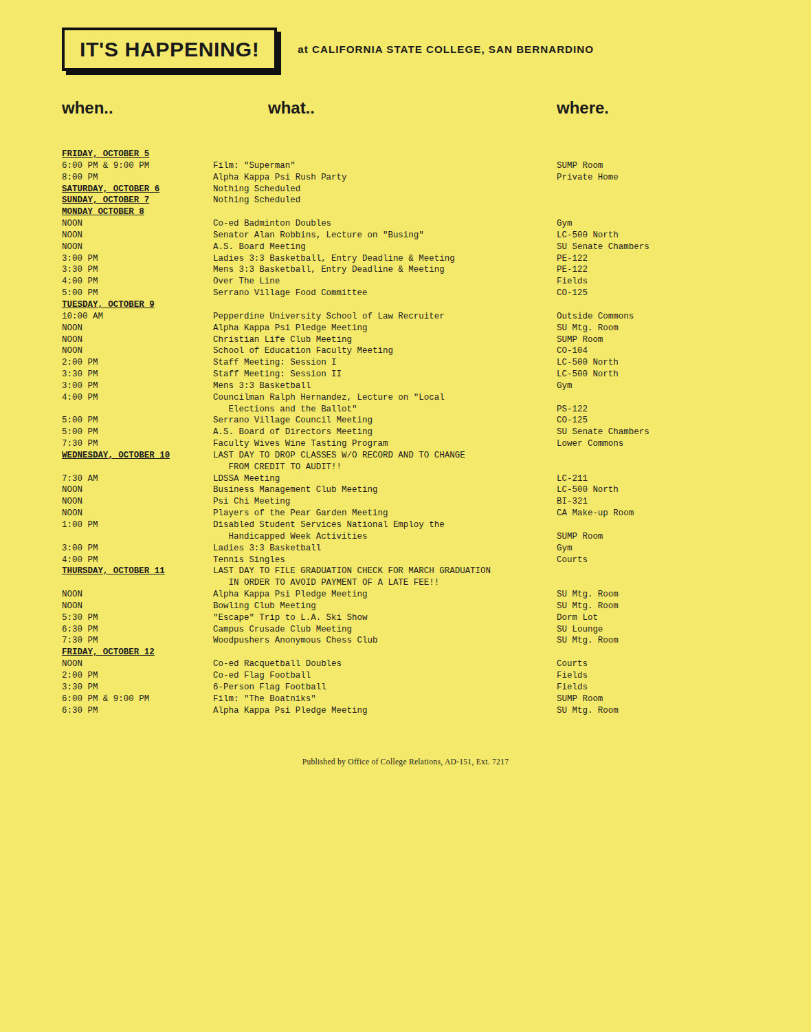IT'S HAPPENING!
at CALIFORNIA STATE COLLEGE, SAN BERNARDINO
when.. what.. where.
| FRIDAY, OCTOBER 5 | | |
| 6:00 PM & 9:00 PM | Film: "Superman" | SUMP Room |
| 8:00 PM | Alpha Kappa Psi Rush Party | Private Home |
| SATURDAY, OCTOBER 6 | Nothing Scheduled | |
| SUNDAY, OCTOBER 7 | Nothing Scheduled | |
| MONDAY OCTOBER 8 | | |
| NOON | Co-ed Badminton Doubles | Gym |
| NOON | Senator Alan Robbins, Lecture on "Busing" | LC-500 North |
| NOON | A.S. Board Meeting | SU Senate Chambers |
| 3:00 PM | Ladies 3:3 Basketball, Entry Deadline & Meeting | PE-122 |
| 3:30 PM | Mens 3:3 Basketball, Entry Deadline & Meeting | PE-122 |
| 4:00 PM | Over The Line | Fields |
| 5:00 PM | Serrano Village Food Committee | CO-125 |
| TUESDAY, OCTOBER 9 | | |
| 10:00 AM | Pepperdine University School of Law Recruiter | Outside Commons |
| NOON | Alpha Kappa Psi Pledge Meeting | SU Mtg. Room |
| NOON | Christian Life Club Meeting | SUMP Room |
| NOON | School of Education Faculty Meeting | CO-104 |
| 2:00 PM | Staff Meeting: Session I | LC-500 North |
| 3:30 PM | Staff Meeting: Session II | LC-500 North |
| 3:00 PM | Mens 3:3 Basketball | Gym |
| 4:00 PM | Councilman Ralph Hernandez, Lecture on "Local Elections and the Ballot" | PS-122 |
| 5:00 PM | Serrano Village Council Meeting | CO-125 |
| 5:00 PM | A.S. Board of Directors Meeting | SU Senate Chambers |
| 7:30 PM | Faculty Wives Wine Tasting Program | Lower Commons |
| WEDNESDAY, OCTOBER 10 | LAST DAY TO DROP CLASSES W/O RECORD AND TO CHANGE FROM CREDIT TO AUDIT!! | |
| 7:30 AM | LDSSA Meeting | LC-211 |
| NOON | Business Management Club Meeting | LC-500 North |
| NOON | Psi Chi Meeting | BI-321 |
| NOON | Players of the Pear Garden Meeting | CA Make-up Room |
| 1:00 PM | Disabled Student Services National Employ the Handicapped Week Activities | SUMP Room |
| 3:00 PM | Ladies 3:3 Basketball | Gym |
| 4:00 PM | Tennis Singles | Courts |
| THURSDAY, OCTOBER 11 | LAST DAY TO FILE GRADUATION CHECK FOR MARCH GRADUATION IN ORDER TO AVOID PAYMENT OF A LATE FEE!! | |
| NOON | Alpha Kappa Psi Pledge Meeting | SU Mtg. Room |
| NOON | Bowling Club Meeting | SU Mtg. Room |
| 5:30 PM | "Escape" Trip to L.A. Ski Show | Dorm Lot |
| 6:30 PM | Campus Crusade Club Meeting | SU Lounge |
| 7:30 PM | Woodpushers Anonymous Chess Club | SU Mtg. Room |
| FRIDAY, OCTOBER 12 | | |
| NOON | Co-ed Racquetball Doubles | Courts |
| 2:00 PM | Co-ed Flag Football | Fields |
| 3:30 PM | 6-Person Flag Football | Fields |
| 6:00 PM & 9:00 PM | Film: "The Boatniks" | SUMP Room |
| 6:30 PM | Alpha Kappa Psi Pledge Meeting | SU Mtg. Room |
Published by Office of College Relations, AD-151, Ext. 7217